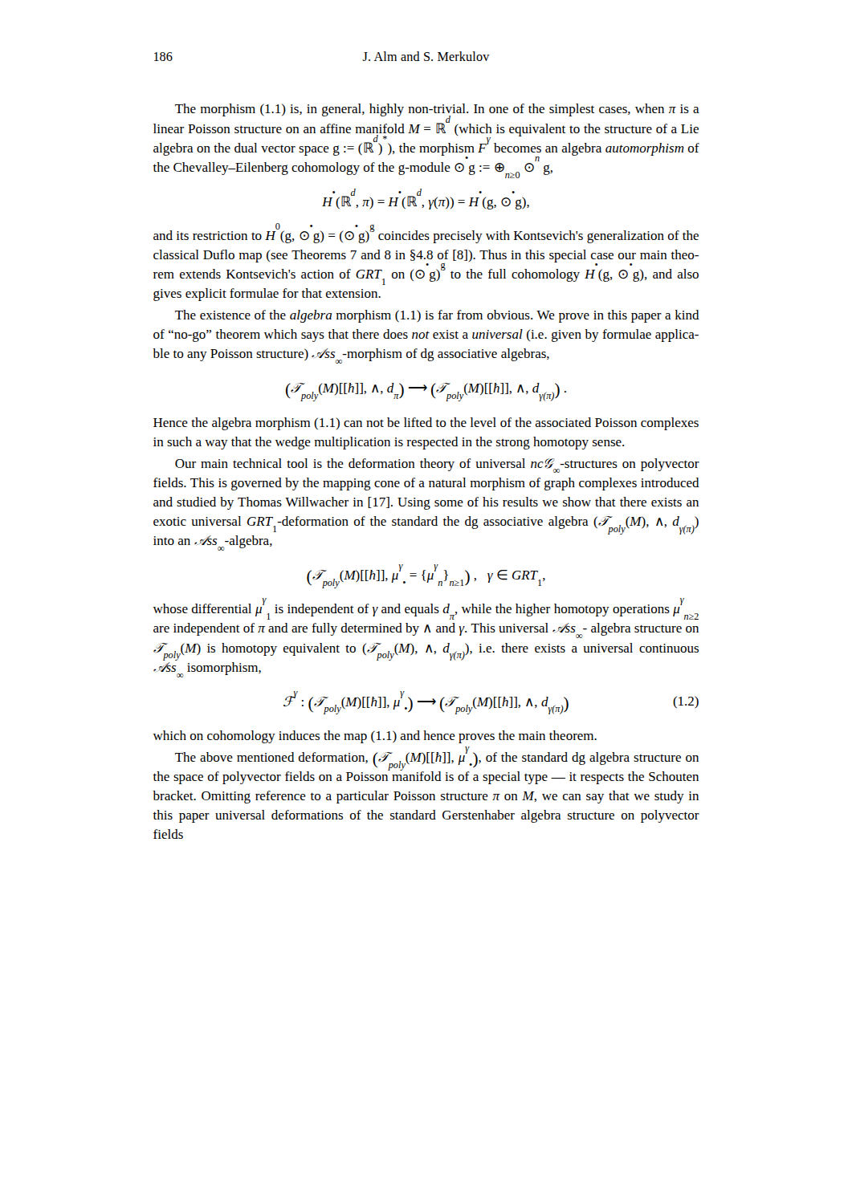186 J. Alm and S. Merkulov 186
The morphism (1.1) is, in general, highly non-trivial. In one of the simplest cases, when π is a linear Poisson structure on an affine manifold M = ℝd (which is equivalent to the structure of a Lie algebra on the dual vector space g := (ℝd)*), the morphism Fγ becomes an algebra automorphism of the Chevalley–Eilenberg cohomology of the g-module ⊙•g := ⊕n≥0 ⊙n g,
H•(ℝd, π) = H•(ℝd, γ(π)) = H•(g, ⊙•g),
and its restriction to H0(g, ⊙•g) = (⊙•g)g coincides precisely with Kontsevich's generalization of the classical Duflo map (see Theorems 7 and 8 in §4.8 of [8]). Thus in this special case our main theorem extends Kontsevich's action of GRT1 on (⊙•g)g to the full cohomology H•(g, ⊙•g), and also gives explicit formulae for that extension.
The existence of the algebra morphism (1.1) is far from obvious. We prove in this paper a kind of “no-go” theorem which says that there does not exist a universal (i.e. given by formulae applicable to any Poisson structure) 𝒜ss∞-morphism of dg associative algebras,
(𝒯poly(M)[[ħ]], ∧, dπ) ⟶ (𝒯poly(M)[[ħ]], ∧, dγ(π)) .
Hence the algebra morphism (1.1) can not be lifted to the level of the associated Poisson complexes in such a way that the wedge multiplication is respected in the strong homotopy sense.
Our main technical tool is the deformation theory of universal nc𝒢∞-structures on polyvector fields. This is governed by the mapping cone of a natural morphism of graph complexes introduced and studied by Thomas Willwacher in [17]. Using some of his results we show that there exists an exotic universal GRT1-deformation of the standard the dg associative algebra (𝒯poly(M), ∧, dγ(π)) into an 𝒜ss∞-algebra,
(𝒯poly(M)[[ħ]], μγ• = {μγn}n≥1) , γ ∈ GRT1,
whose differential μγ1 is independent of γ and equals dπ, while the higher homotopy operations μγn≥2 are independent of π and are fully determined by ∧ and γ. This universal 𝒜ss∞- algebra structure on 𝒯poly(M) is homotopy equivalent to (𝒯poly(M), ∧, dγ(π)), i.e. there exists a universal continuous 𝒜ss∞ isomorphism,
ℱγ : (𝒯poly(M)[[ħ]], μγ•) ⟶ (𝒯poly(M)[[ħ]], ∧, dγ(π)) (1.2)
which on cohomology induces the map (1.1) and hence proves the main theorem.
The above mentioned deformation, (𝒯poly(M)[[ħ]], μγ•), of the standard dg algebra structure on the space of polyvector fields on a Poisson manifold is of a special type — it respects the Schouten bracket. Omitting reference to a particular Poisson structure π on M, we can say that we study in this paper universal deformations of the standard Gerstenhaber algebra structure on polyvector fields